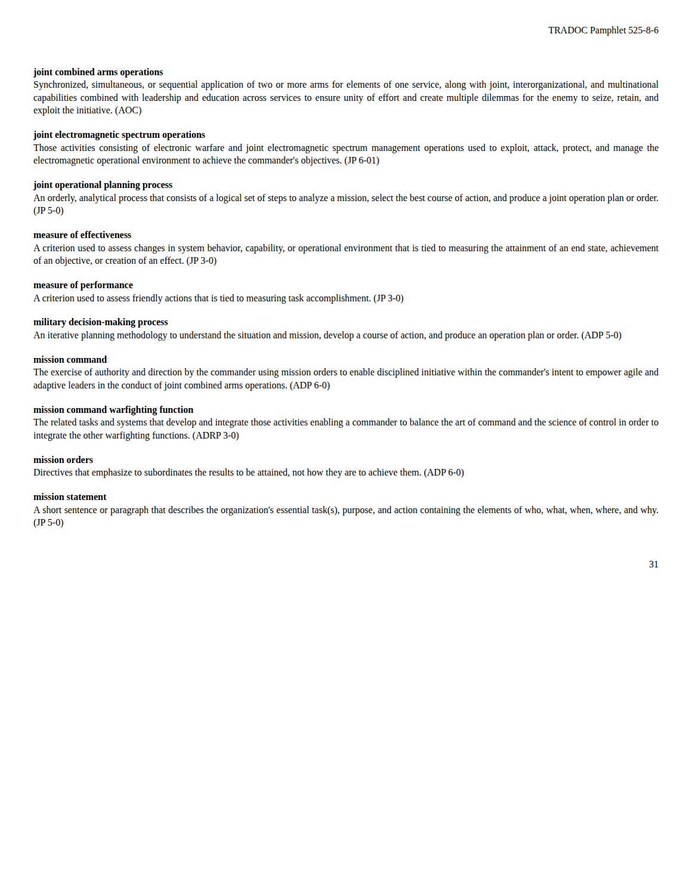TRADOC Pamphlet 525-8-6
joint combined arms operations
Synchronized, simultaneous, or sequential application of two or more arms for elements of one service, along with joint, interorganizational, and multinational capabilities combined with leadership and education across services to ensure unity of effort and create multiple dilemmas for the enemy to seize, retain, and exploit the initiative. (AOC)
joint electromagnetic spectrum operations
Those activities consisting of electronic warfare and joint electromagnetic spectrum management operations used to exploit, attack, protect, and manage the electromagnetic operational environment to achieve the commander's objectives. (JP 6-01)
joint operational planning process
An orderly, analytical process that consists of a logical set of steps to analyze a mission, select the best course of action, and produce a joint operation plan or order. (JP 5-0)
measure of effectiveness
A criterion used to assess changes in system behavior, capability, or operational environment that is tied to measuring the attainment of an end state, achievement of an objective, or creation of an effect. (JP 3-0)
measure of performance
A criterion used to assess friendly actions that is tied to measuring task accomplishment. (JP 3-0)
military decision-making process
An iterative planning methodology to understand the situation and mission, develop a course of action, and produce an operation plan or order. (ADP 5-0)
mission command
The exercise of authority and direction by the commander using mission orders to enable disciplined initiative within the commander's intent to empower agile and adaptive leaders in the conduct of joint combined arms operations. (ADP 6-0)
mission command warfighting function
The related tasks and systems that develop and integrate those activities enabling a commander to balance the art of command and the science of control in order to integrate the other warfighting functions. (ADRP 3-0)
mission orders
Directives that emphasize to subordinates the results to be attained, not how they are to achieve them. (ADP 6-0)
mission statement
A short sentence or paragraph that describes the organization's essential task(s), purpose, and action containing the elements of who, what, when, where, and why. (JP 5-0)
31